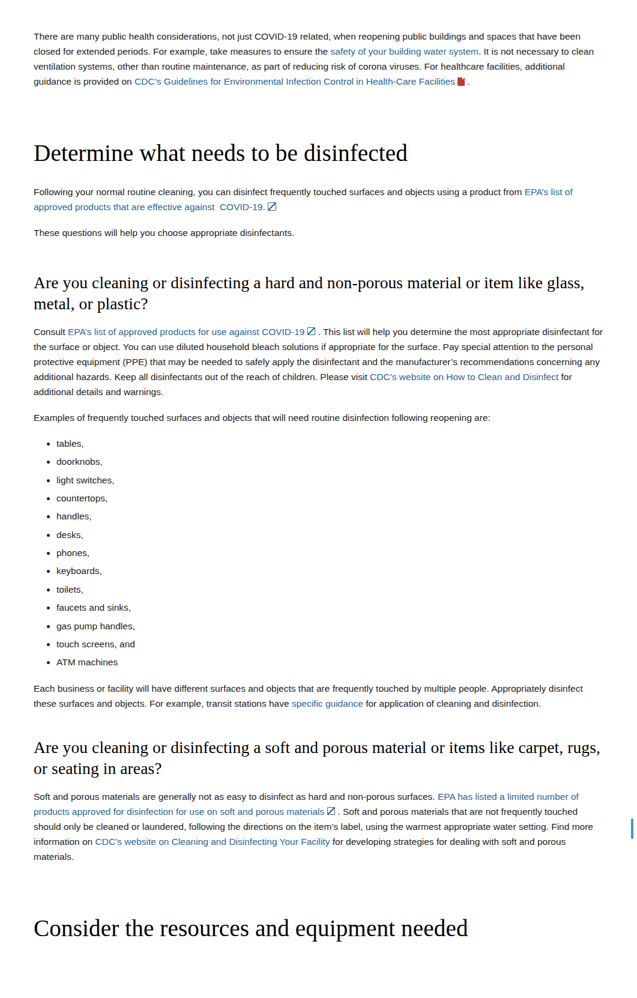There are many public health considerations, not just COVID-19 related, when reopening public buildings and spaces that have been closed for extended periods. For example, take measures to ensure the safety of your building water system. It is not necessary to clean ventilation systems, other than routine maintenance, as part of reducing risk of corona viruses. For healthcare facilities, additional guidance is provided on CDC’s Guidelines for Environmental Infection Control in Health-Care Facilities .
Determine what needs to be disinfected
Following your normal routine cleaning, you can disinfect frequently touched surfaces and objects using a product from EPA’s list of approved products that are effective against COVID-19.
These questions will help you choose appropriate disinfectants.
Are you cleaning or disinfecting a hard and non-porous material or item like glass, metal, or plastic?
Consult EPA’s list of approved products for use against COVID-19 . This list will help you determine the most appropriate disinfectant for the surface or object. You can use diluted household bleach solutions if appropriate for the surface. Pay special attention to the personal protective equipment (PPE) that may be needed to safely apply the disinfectant and the manufacturer’s recommendations concerning any additional hazards. Keep all disinfectants out of the reach of children. Please visit CDC’s website on How to Clean and Disinfect for additional details and warnings.
Examples of frequently touched surfaces and objects that will need routine disinfection following reopening are:
tables,
doorknobs,
light switches,
countertops,
handles,
desks,
phones,
keyboards,
toilets,
faucets and sinks,
gas pump handles,
touch screens, and
ATM machines
Each business or facility will have different surfaces and objects that are frequently touched by multiple people. Appropriately disinfect these surfaces and objects. For example, transit stations have specific guidance for application of cleaning and disinfection.
Are you cleaning or disinfecting a soft and porous material or items like carpet, rugs, or seating in areas?
Soft and porous materials are generally not as easy to disinfect as hard and non-porous surfaces. EPA has listed a limited number of products approved for disinfection for use on soft and porous materials . Soft and porous materials that are not frequently touched should only be cleaned or laundered, following the directions on the item’s label, using the warmest appropriate water setting. Find more information on CDC’s website on Cleaning and Disinfecting Your Facility for developing strategies for dealing with soft and porous materials.
Consider the resources and equipment needed